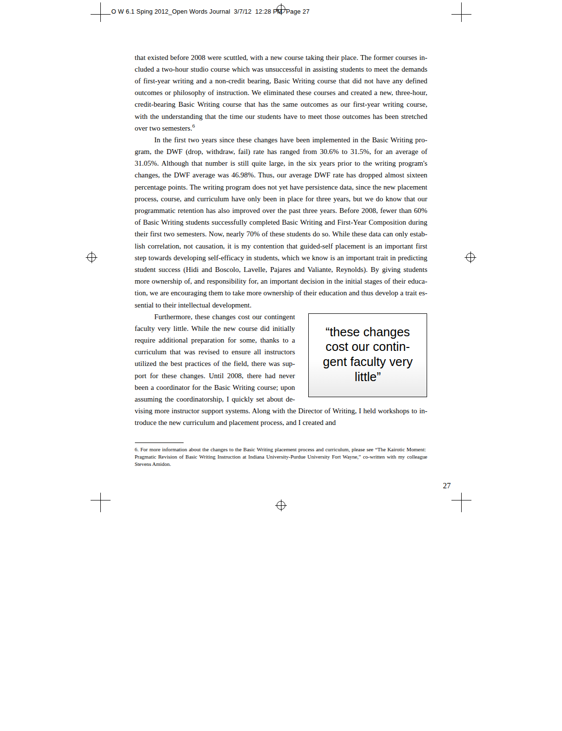O W 6.1 Sping 2012_Open Words Journal 3/7/12 12:28 PM Page 27
that existed before 2008 were scuttled, with a new course taking their place. The former courses included a two-hour studio course which was unsuccessful in assisting students to meet the demands of first-year writing and a non-credit bearing, Basic Writing course that did not have any defined outcomes or philosophy of instruction. We eliminated these courses and created a new, three-hour, credit-bearing Basic Writing course that has the same outcomes as our first-year writing course, with the understanding that the time our students have to meet those outcomes has been stretched over two semesters.6
In the first two years since these changes have been implemented in the Basic Writing program, the DWF (drop, withdraw, fail) rate has ranged from 30.6% to 31.5%, for an average of 31.05%. Although that number is still quite large, in the six years prior to the writing program's changes, the DWF average was 46.98%. Thus, our average DWF rate has dropped almost sixteen percentage points. The writing program does not yet have persistence data, since the new placement process, course, and curriculum have only been in place for three years, but we do know that our programmatic retention has also improved over the past three years. Before 2008, fewer than 60% of Basic Writing students successfully completed Basic Writing and First-Year Composition during their first two semesters. Now, nearly 70% of these students do so. While these data can only establish correlation, not causation, it is my contention that guided-self placement is an important first step towards developing self-efficacy in students, which we know is an important trait in predicting student success (Hidi and Boscolo, Lavelle, Pajares and Valiante, Reynolds). By giving students more ownership of, and responsibility for, an important decision in the initial stages of their education, we are encouraging them to take more ownership of their education and thus develop a trait essential to their intellectual development.
“these changes cost our contingent faculty very little”
Furthermore, these changes cost our contingent faculty very little. While the new course did initially require additional preparation for some, thanks to a curriculum that was revised to ensure all instructors utilized the best practices of the field, there was support for these changes. Until 2008, there had never been a coordinator for the Basic Writing course; upon assuming the coordinatorship, I quickly set about devising more instructor support systems. Along with the Director of Writing, I held workshops to introduce the new curriculum and placement process, and I created and
6. For more information about the changes to the Basic Writing placement process and curriculum, please see “The Kairotic Moment: Pragmatic Revision of Basic Writing Instruction at Indiana University-Purdue University Fort Wayne,” co-written with my colleague Stevens Amidon.
27